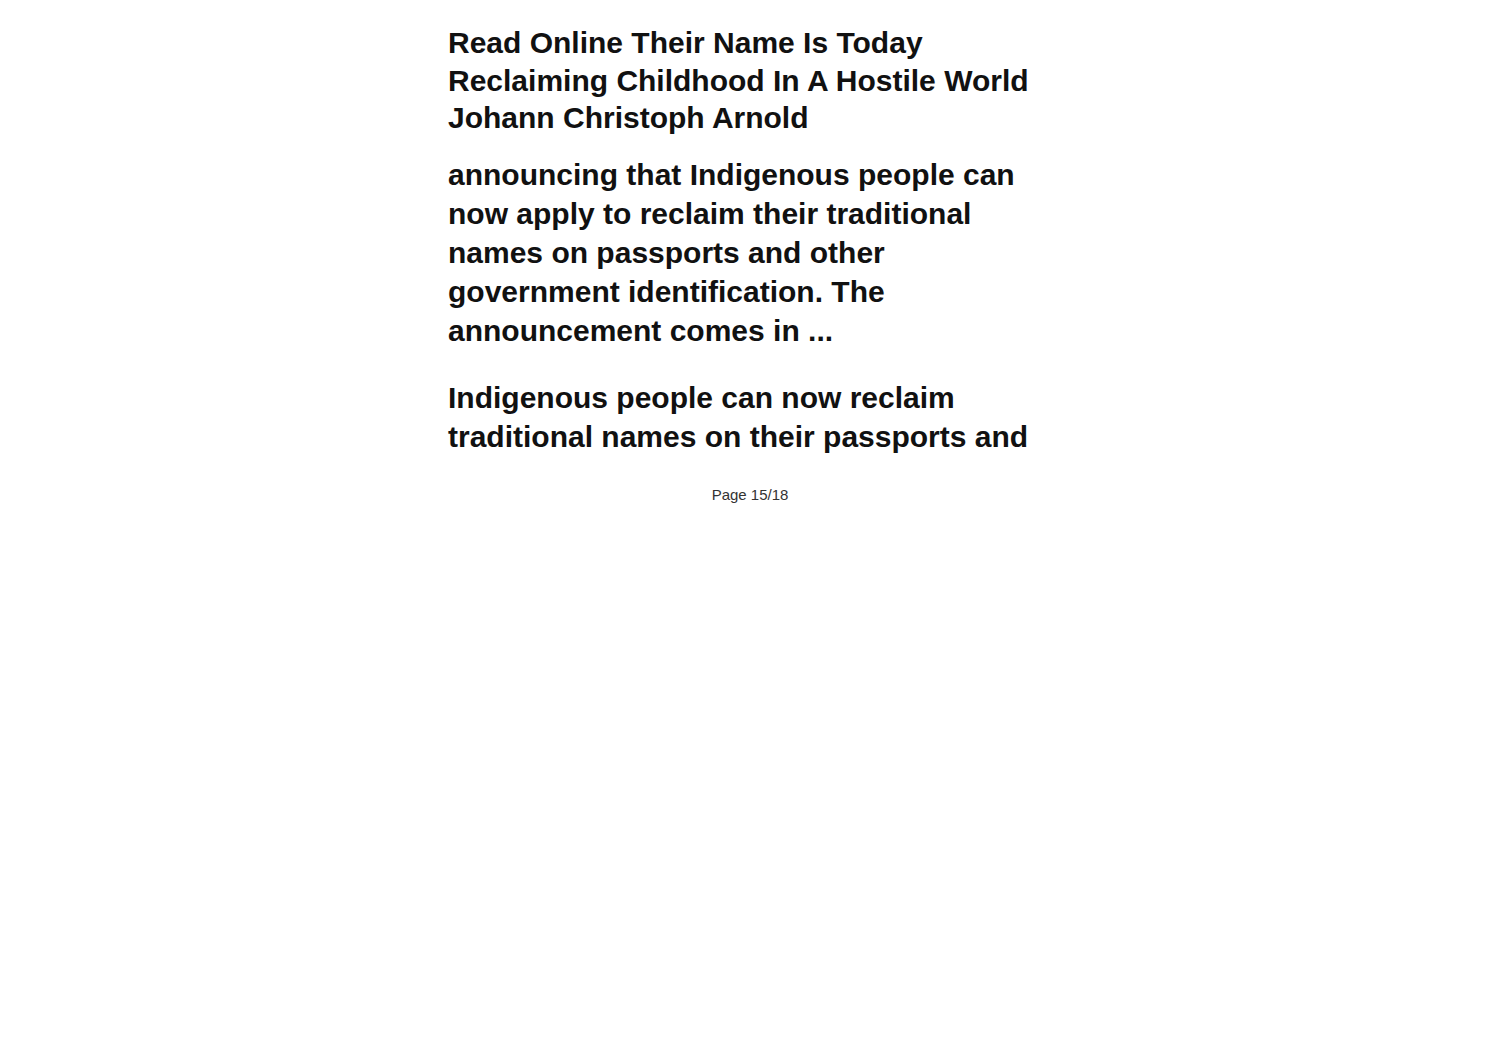Read Online Their Name Is Today Reclaiming Childhood In A Hostile World Johann Christoph Arnold
announcing that Indigenous people can now apply to reclaim their traditional names on passports and other government identification. The announcement comes in ...
Indigenous people can now reclaim traditional names on their passports and
Page 15/18